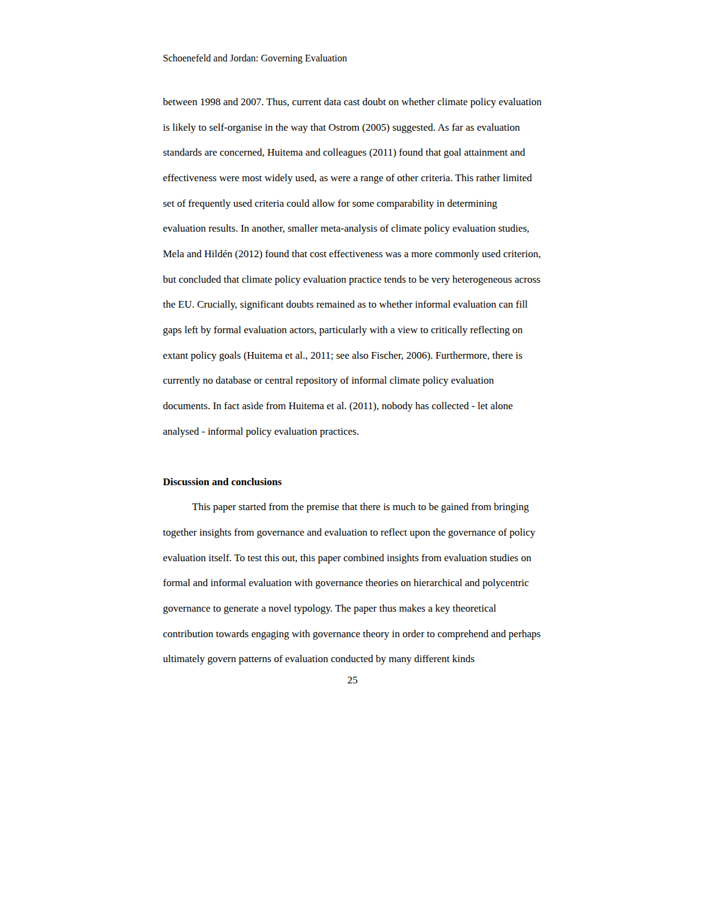Schoenefeld and Jordan: Governing Evaluation
between 1998 and 2007. Thus, current data cast doubt on whether climate policy evaluation is likely to self-organise in the way that Ostrom (2005) suggested. As far as evaluation standards are concerned, Huitema and colleagues (2011) found that goal attainment and effectiveness were most widely used, as were a range of other criteria. This rather limited set of frequently used criteria could allow for some comparability in determining evaluation results. In another, smaller meta-analysis of climate policy evaluation studies, Mela and Hildén (2012) found that cost effectiveness was a more commonly used criterion, but concluded that climate policy evaluation practice tends to be very heterogeneous across the EU. Crucially, significant doubts remained as to whether informal evaluation can fill gaps left by formal evaluation actors, particularly with a view to critically reflecting on extant policy goals (Huitema et al., 2011; see also Fischer, 2006). Furthermore, there is currently no database or central repository of informal climate policy evaluation documents. In fact aside from Huitema et al. (2011), nobody has collected - let alone analysed - informal policy evaluation practices.
Discussion and conclusions
This paper started from the premise that there is much to be gained from bringing together insights from governance and evaluation to reflect upon the governance of policy evaluation itself. To test this out, this paper combined insights from evaluation studies on formal and informal evaluation with governance theories on hierarchical and polycentric governance to generate a novel typology. The paper thus makes a key theoretical contribution towards engaging with governance theory in order to comprehend and perhaps ultimately govern patterns of evaluation conducted by many different kinds
25